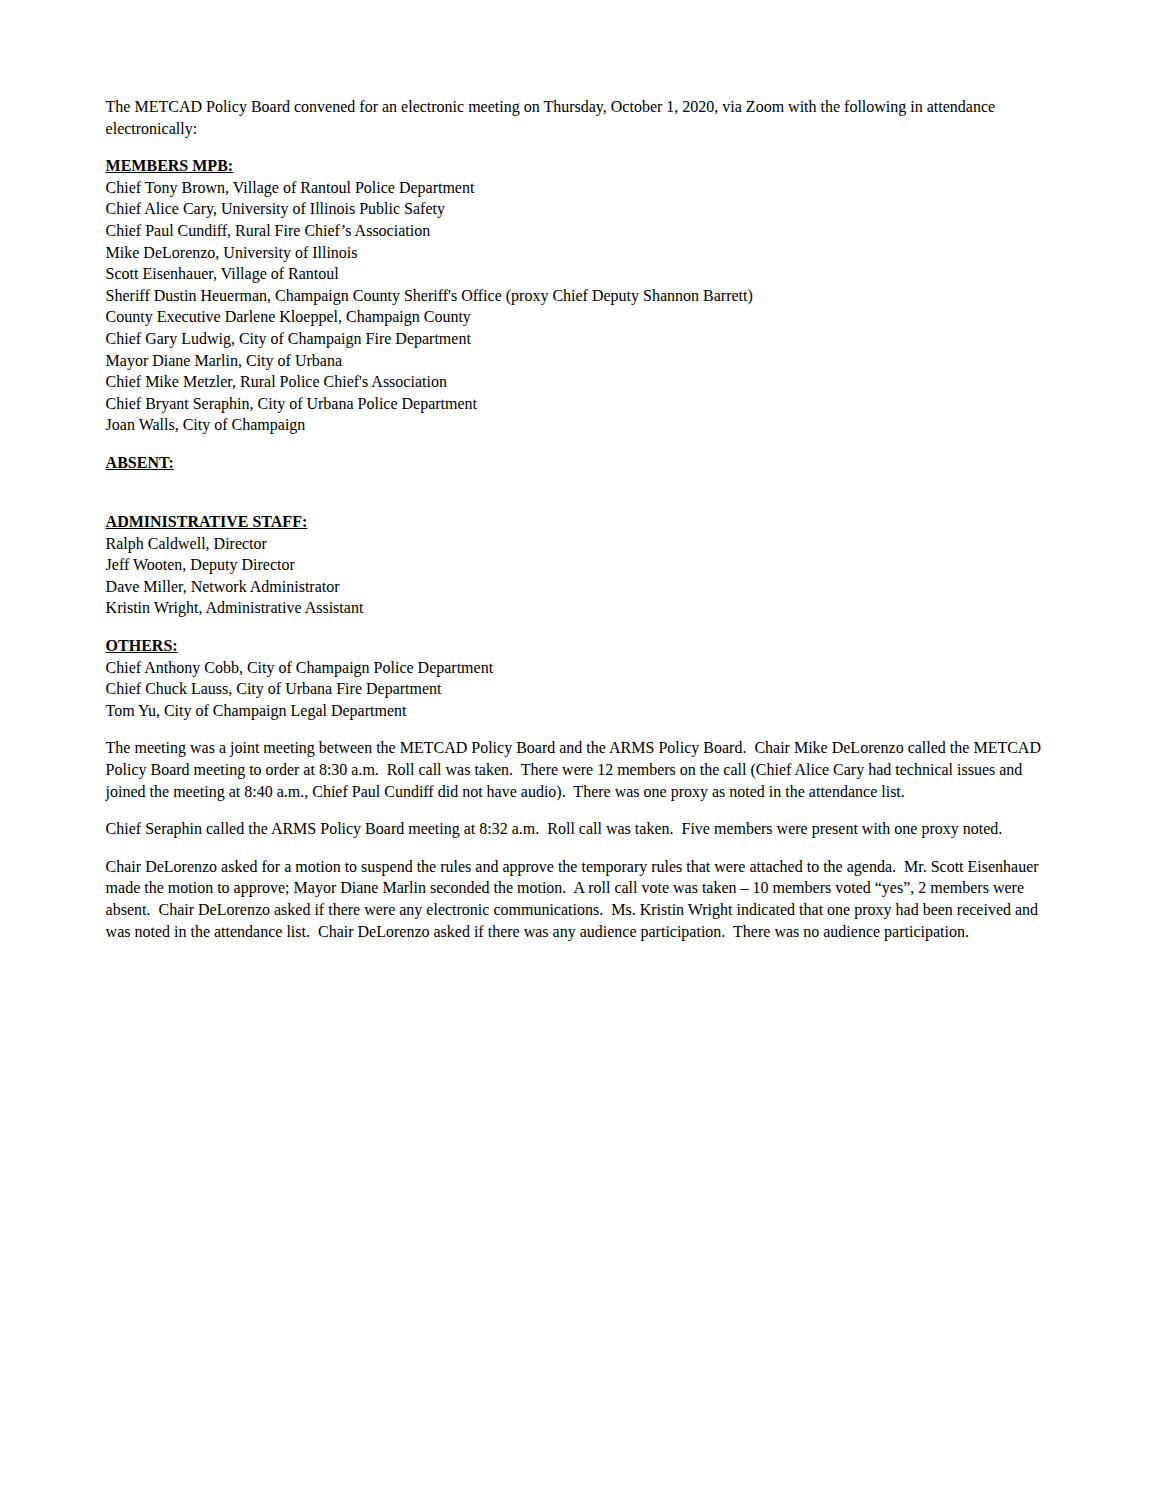The METCAD Policy Board convened for an electronic meeting on Thursday, October 1, 2020, via Zoom with the following in attendance electronically:
MEMBERS MPB:
Chief Tony Brown, Village of Rantoul Police Department
Chief Alice Cary, University of Illinois Public Safety
Chief Paul Cundiff, Rural Fire Chief’s Association
Mike DeLorenzo, University of Illinois
Scott Eisenhauer, Village of Rantoul
Sheriff Dustin Heuerman, Champaign County Sheriff's Office (proxy Chief Deputy Shannon Barrett)
County Executive Darlene Kloeppel, Champaign County
Chief Gary Ludwig, City of Champaign Fire Department
Mayor Diane Marlin, City of Urbana
Chief Mike Metzler, Rural Police Chief's Association
Chief Bryant Seraphin, City of Urbana Police Department
Joan Walls, City of Champaign
ABSENT:
ADMINISTRATIVE STAFF:
Ralph Caldwell, Director
Jeff Wooten, Deputy Director
Dave Miller, Network Administrator
Kristin Wright, Administrative Assistant
OTHERS:
Chief Anthony Cobb, City of Champaign Police Department
Chief Chuck Lauss, City of Urbana Fire Department
Tom Yu, City of Champaign Legal Department
The meeting was a joint meeting between the METCAD Policy Board and the ARMS Policy Board. Chair Mike DeLorenzo called the METCAD Policy Board meeting to order at 8:30 a.m. Roll call was taken. There were 12 members on the call (Chief Alice Cary had technical issues and joined the meeting at 8:40 a.m., Chief Paul Cundiff did not have audio). There was one proxy as noted in the attendance list.
Chief Seraphin called the ARMS Policy Board meeting at 8:32 a.m. Roll call was taken. Five members were present with one proxy noted.
Chair DeLorenzo asked for a motion to suspend the rules and approve the temporary rules that were attached to the agenda. Mr. Scott Eisenhauer made the motion to approve; Mayor Diane Marlin seconded the motion. A roll call vote was taken – 10 members voted “yes”, 2 members were absent. Chair DeLorenzo asked if there were any electronic communications. Ms. Kristin Wright indicated that one proxy had been received and was noted in the attendance list. Chair DeLorenzo asked if there was any audience participation. There was no audience participation.